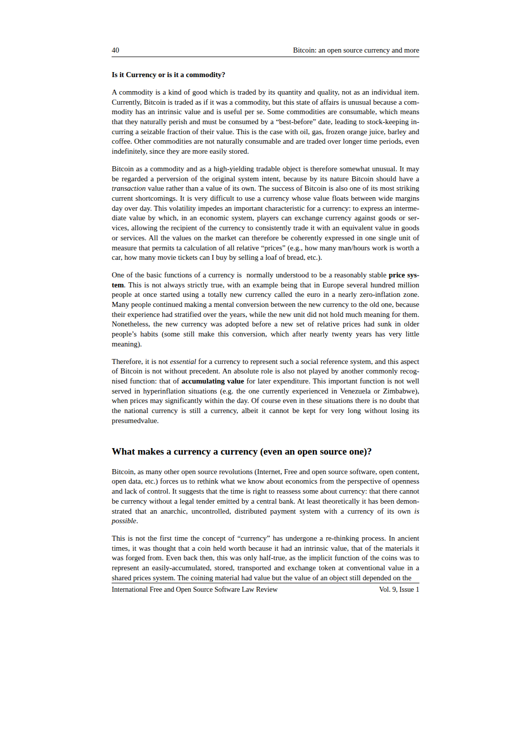40 Bitcoin: an open source currency and more
Is it Currency or is it a commodity?
A commodity is a kind of good which is traded by its quantity and quality, not as an individual item. Currently, Bitcoin is traded as if it was a commodity, but this state of affairs is unusual because a commodity has an intrinsic value and is useful per se. Some commodities are consumable, which means that they naturally perish and must be consumed by a “best-before” date, leading to stock-keeping incurring a seizable fraction of their value. This is the case with oil, gas, frozen orange juice, barley and coffee. Other commodities are not naturally consumable and are traded over longer time periods, even indefinitely, since they are more easily stored.
Bitcoin as a commodity and as a high-yielding tradable object is therefore somewhat unusual. It may be regarded a perversion of the original system intent, because by its nature Bitcoin should have a transaction value rather than a value of its own. The success of Bitcoin is also one of its most striking current shortcomings. It is very difficult to use a currency whose value floats between wide margins day over day. This volatility impedes an important characteristic for a currency: to express an intermediate value by which, in an economic system, players can exchange currency against goods or services, allowing the recipient of the currency to consistently trade it with an equivalent value in goods or services. All the values on the market can therefore be coherently expressed in one single unit of measure that permits ta calculation of all relative “prices” (e.g., how many man/hours work is worth a car, how many movie tickets can I buy by selling a loaf of bread, etc.).
One of the basic functions of a currency is normally understood to be a reasonably stable price system. This is not always strictly true, with an example being that in Europe several hundred million people at once started using a totally new currency called the euro in a nearly zero-inflation zone. Many people continued making a mental conversion between the new currency to the old one, because their experience had stratified over the years, while the new unit did not hold much meaning for them. Nonetheless, the new currency was adopted before a new set of relative prices had sunk in older people’s habits (some still make this conversion, which after nearly twenty years has very little meaning).
Therefore, it is not essential for a currency to represent such a social reference system, and this aspect of Bitcoin is not without precedent. An absolute role is also not played by another commonly recognised function: that of accumulating value for later expenditure. This important function is not well served in hyperinflation situations (e.g. the one currently experienced in Venezuela or Zimbabwe), when prices may significantly within the day. Of course even in these situations there is no doubt that the national currency is still a currency, albeit it cannot be kept for very long without losing its presumedvalue.
What makes a currency a currency (even an open source one)?
Bitcoin, as many other open source revolutions (Internet, Free and open source software, open content, open data, etc.) forces us to rethink what we know about economics from the perspective of openness and lack of control. It suggests that the time is right to reassess some about currency: that there cannot be currency without a legal tender emitted by a central bank. At least theoretically it has been demonstrated that an anarchic, uncontrolled, distributed payment system with a currency of its own is possible.
This is not the first time the concept of “currency” has undergone a re-thinking process. In ancient times, it was thought that a coin held worth because it had an intrinsic value, that of the materials it was forged from. Even back then, this was only half-true, as the implicit function of the coins was to represent an easily-accumulated, stored, transported and exchange token at conventional value in a shared prices system. The coining material had value but the value of an object still depended on the
International Free and Open Source Software Law Review Vol. 9, Issue 1